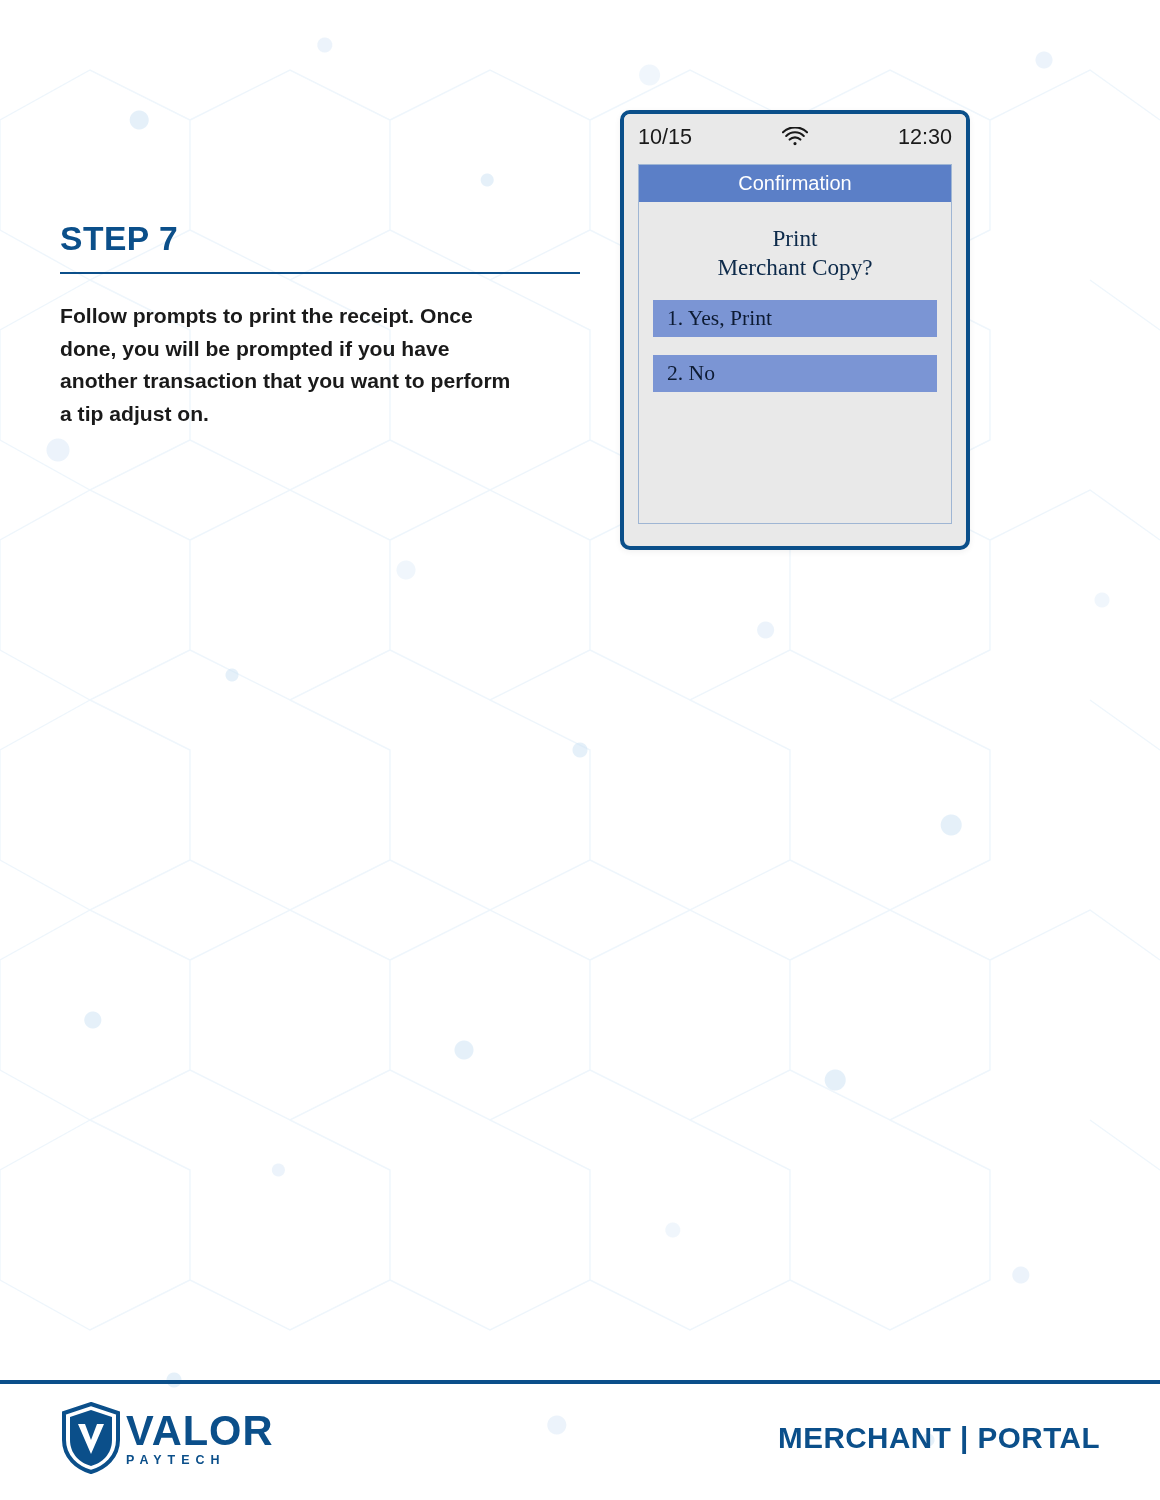STEP 7
Follow prompts to print the receipt. Once done, you will be prompted if you have another transaction that you want to perform a tip adjust on.
10/15 12:30
Confirmation
Print
Merchant Copy?
1. Yes, Print
2. No
VALOR PAYTECH
MERCHANT | PORTAL